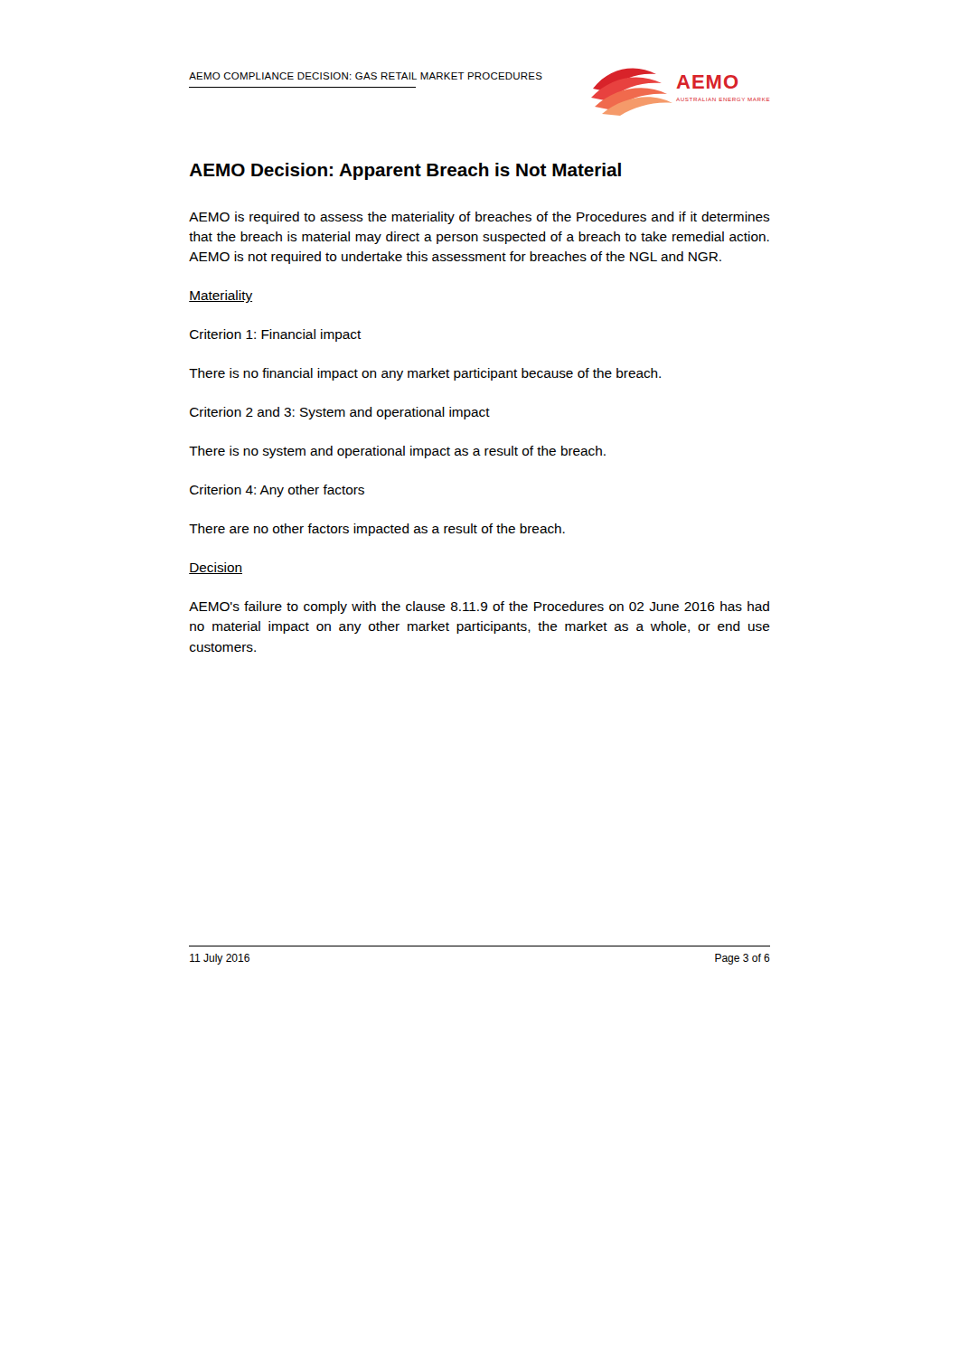AEMO COMPLIANCE DECISION: GAS RETAIL MARKET PROCEDURES
AEMO logo AEMO AUSTRALIAN ENERGY MARKET OPERATOR
AEMO Decision: Apparent Breach is Not Material
AEMO is required to assess the materiality of breaches of the Procedures and if it determines that the breach is material may direct a person suspected of a breach to take remedial action. AEMO is not required to undertake this assessment for breaches of the NGL and NGR.
Materiality
Criterion 1: Financial impact
There is no financial impact on any market participant because of the breach.
Criterion 2 and 3: System and operational impact
There is no system and operational impact as a result of the breach.
Criterion 4: Any other factors
There are no other factors impacted as a result of the breach.
Decision
AEMO's failure to comply with the clause 8.11.9 of the Procedures on 02 June 2016 has had no material impact on any other market participants, the market as a whole, or end use customers.
11 July 2016 Page 3 of 6